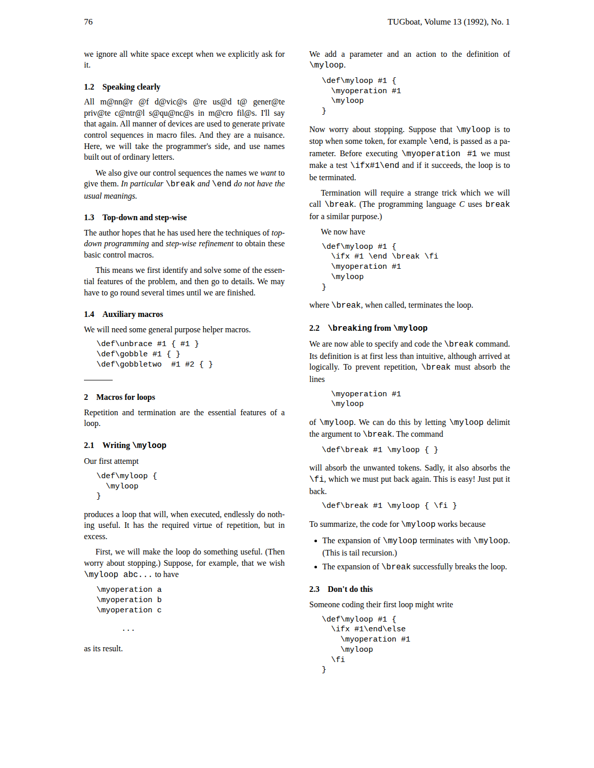76 TUGboat, Volume 13 (1992), No. 1
we ignore all white space except when we explicitly ask for it.
1.2 Speaking clearly
All m@nn@r @f d@vic@s @re us@d t@ gener@te priv@te c@ntr@l s@qu@nc@s in m@cro fil@s. I'll say that again. All manner of devices are used to generate private control sequences in macro files. And they are a nuisance. Here, we will take the programmer's side, and use names built out of ordinary letters.
We also give our control sequences the names we want to give them. In particular \break and \end do not have the usual meanings.
1.3 Top-down and step-wise
The author hopes that he has used here the techniques of top-down programming and step-wise refinement to obtain these basic control macros.
This means we first identify and solve some of the essential features of the problem, and then go to details. We may have to go round several times until we are finished.
1.4 Auxiliary macros
We will need some general purpose helper macros.
\def\unbrace #1 { #1 }
\def\gobble #1 { }
\def\gobbletwo  #1 #2 { }
2 Macros for loops
Repetition and termination are the essential features of a loop.
2.1 Writing \myloop
Our first attempt
\def\myloop {
  \myloop
}
produces a loop that will, when executed, endlessly do nothing useful. It has the required virtue of repetition, but in excess.
First, we will make the loop do something useful. (Then worry about stopping.) Suppose, for example, that we wish \myloop abc... to have
\myoperation a
\myoperation b
\myoperation c
   ···
as its result.
We add a parameter and an action to the definition of \myloop.
\def\myloop #1 {
  \myoperation #1
  \myloop
}
Now worry about stopping. Suppose that \myloop is to stop when some token, for example \end, is passed as a parameter. Before executing \myoperation #1 we must make a test \ifx#1\end and if it succeeds, the loop is to be terminated.
Termination will require a strange trick which we will call \break. (The programming language C uses break for a similar purpose.)
We now have
\def\myloop #1 {
  \ifx #1 \end \break \fi
  \myoperation #1
  \myloop
}
where \break, when called, terminates the loop.
2.2 \breaking from \myloop
We are now able to specify and code the \break command. Its definition is at first less than intuitive, although arrived at logically. To prevent repetition, \break must absorb the lines
  \myoperation #1
  \myloop
of \myloop. We can do this by letting \myloop delimit the argument to \break. The command
\def\break #1 \myloop { }
will absorb the unwanted tokens. Sadly, it also absorbs the \fi, which we must put back again. This is easy! Just put it back.
\def\break #1 \myloop { \fi }
To summarize, the code for \myloop works because
The expansion of \myloop terminates with \myloop. (This is tail recursion.)
The expansion of \break successfully breaks the loop.
2.3 Don't do this
Someone coding their first loop might write
\def\myloop #1 {
  \ifx #1\end\else
    \myoperation #1
    \myloop
  \fi
}